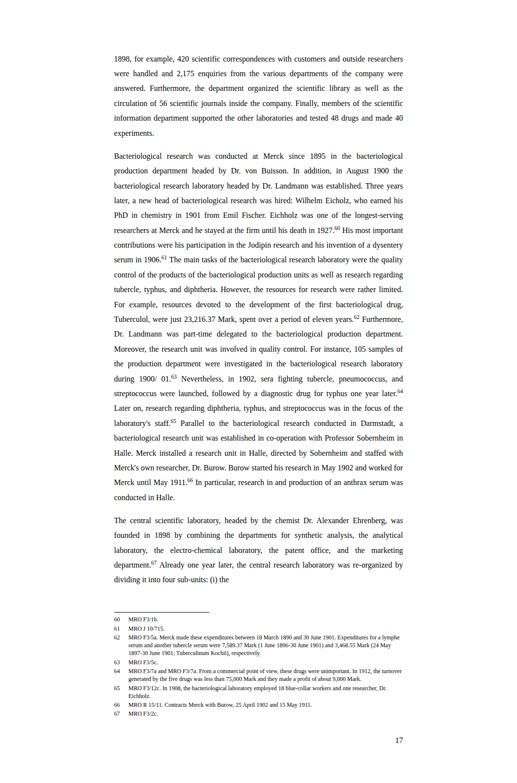1898, for example, 420 scientific correspondences with customers and outside researchers were handled and 2,175 enquiries from the various departments of the company were answered. Furthermore, the department organized the scientific library as well as the circulation of 56 scientific journals inside the company. Finally, members of the scientific information department supported the other laboratories and tested 48 drugs and made 40 experiments.
Bacteriological research was conducted at Merck since 1895 in the bacteriological production department headed by Dr. von Buisson. In addition, in August 1900 the bacteriological research laboratory headed by Dr. Landmann was established. Three years later, a new head of bacteriological research was hired: Wilhelm Eicholz, who earned his PhD in chemistry in 1901 from Emil Fischer. Eichholz was one of the longest-serving researchers at Merck and he stayed at the firm until his death in 1927.60 His most important contributions were his participation in the Jodipin research and his invention of a dysentery serum in 1906.61 The main tasks of the bacteriological research laboratory were the quality control of the products of the bacteriological production units as well as research regarding tubercle, typhus, and diphtheria. However, the resources for research were rather limited. For example, resources devoted to the development of the first bacteriological drug, Tuberculol, were just 23,216.37 Mark, spent over a period of eleven years.62 Furthermore, Dr. Landmann was part-time delegated to the bacteriological production department. Moreover, the research unit was involved in quality control. For instance, 105 samples of the production department were investigated in the bacteriological research laboratory during 1900/ 01.63 Nevertheless, in 1902, sera fighting tubercle, pneumococcus, and streptococcus were launched, followed by a diagnostic drug for typhus one year later.64 Later on, research regarding diphtheria, typhus, and streptococcus was in the focus of the laboratory's staff.65 Parallel to the bacteriological research conducted in Darmstadt, a bacteriological research unit was established in co-operation with Professor Sobernheim in Halle. Merck installed a research unit in Halle, directed by Sobernheim and staffed with Merck's own researcher, Dr. Burow. Burow started his research in May 1902 and worked for Merck until May 1911.66 In particular, research in and production of an anthrax serum was conducted in Halle.
The central scientific laboratory, headed by the chemist Dr. Alexander Ehrenberg, was founded in 1898 by combining the departments for synthetic analysis, the analytical laboratory, the electro-chemical laboratory, the patent office, and the marketing department.67 Already one year later, the central research laboratory was re-organized by dividing it into four sub-units: (i) the
60
MRO F3/1b.
61
MRO J 10/715.
62
MRO F3/5a. Merck made these expenditures between 18 March 1890 and 30 June 1901. Expenditures for a lymphe serum and another tubercle serum were 7,589.37 Mark (1 June 1896-30 June 1901) and 3,468.55 Mark (24 May 1897-30 June 1901; Tuberculinum Kochii), respectively.
63
MRO F3/5c.
64
MRO F3/7a and MRO F3/7a. From a commercial point of view, these drugs were unimportant. In 1912, the turnover generated by the five drugs was less than 75,000 Mark and they made a profit of about 9,000 Mark.
65
MRO F3/12c. In 1908, the bacteriological laboratory employed 18 blue-collar workers and one researcher, Dr. Eichholz.
66
MRO R 15/11. Contracts Merck with Burow, 25 April 1902 and 15 May 1911.
67
MRO F3/2c.
17